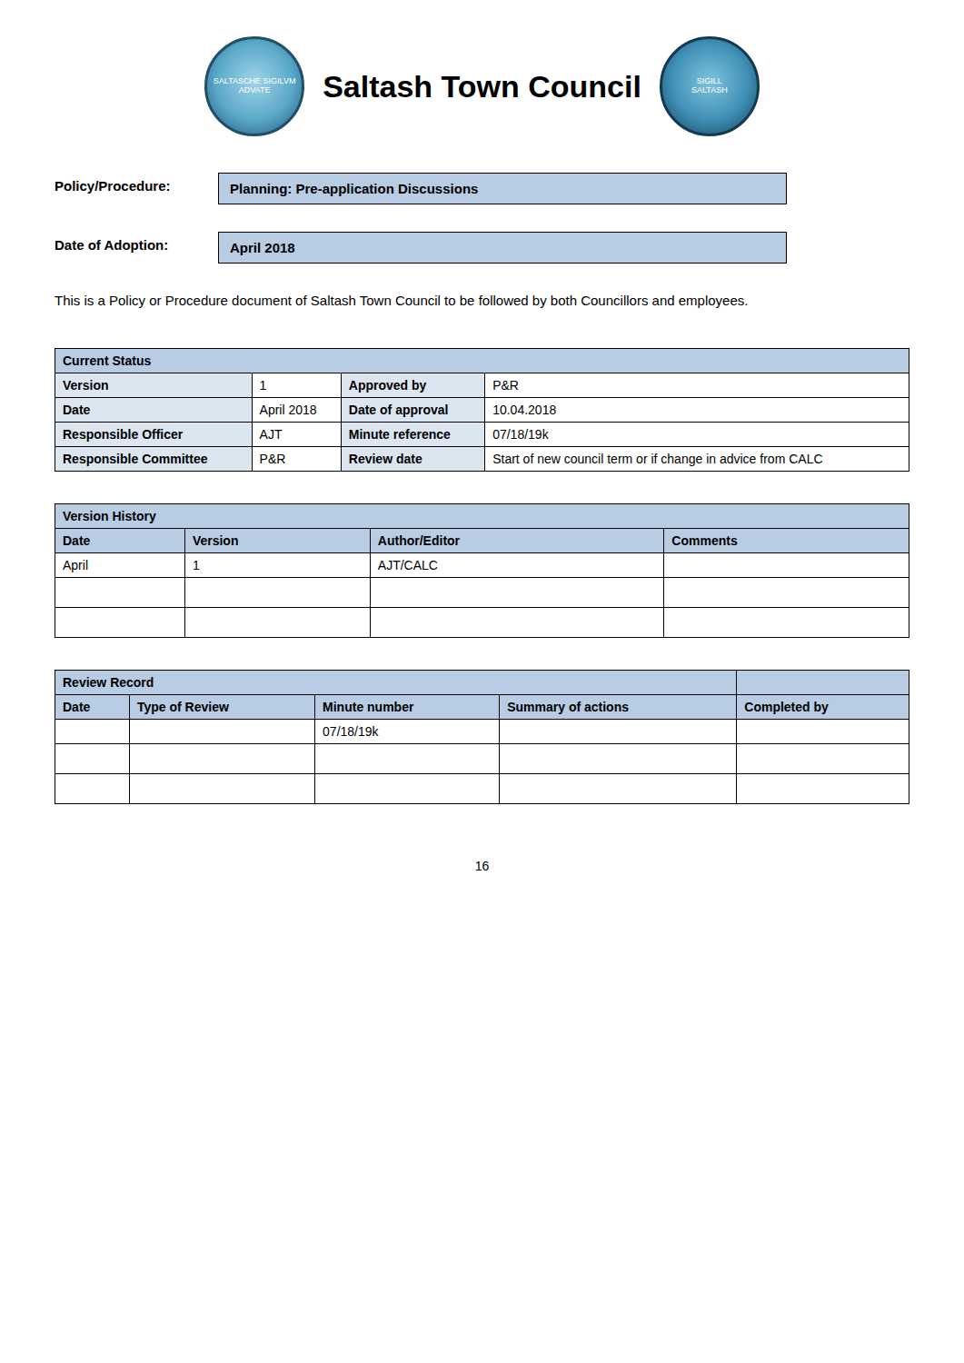SALTASCHE SIGILVM
ADVATE
Saltash Town Council
SIGILL
SALTASH
Policy/Procedure:
Planning: Pre-application Discussions
Date of Adoption:
April 2018
This is a Policy or Procedure document of Saltash Town Council to be followed by both Councillors and employees.
| Current Status |
| Version | 1 | Approved by | P&R |
| Date | April 2018 | Date of approval | 10.04.2018 |
| Responsible Officer | AJT | Minute reference | 07/18/19k |
| Responsible Committee | P&R | Review date | Start of new council term or if change in advice from CALC |
| Version History |
| Date | Version | Author/Editor | Comments |
| April | 1 | AJT/CALC | |
| Review Record | |
| Date | Type of Review | Minute number | Summary of actions | Completed by |
| | | 07/18/19k | | |
16